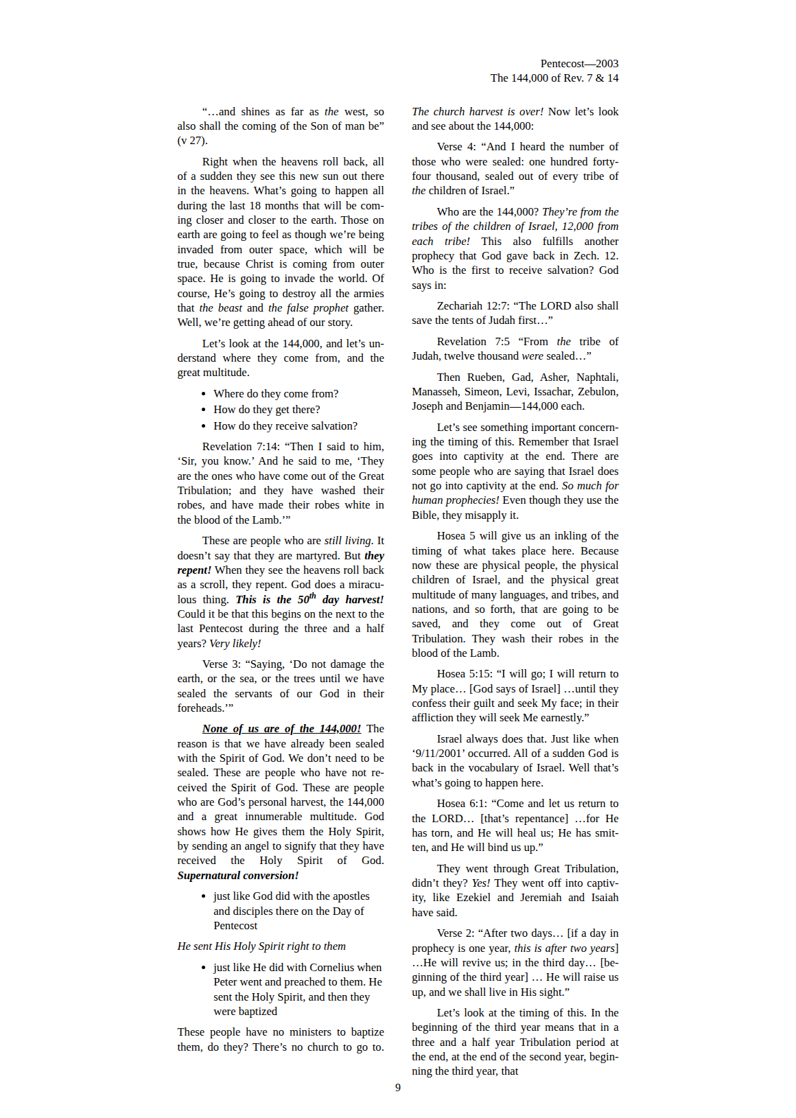Pentecost—2003 The 144,000 of Rev. 7 & 14
“…and shines as far as the west, so also shall the coming of the Son of man be” (v 27).
Right when the heavens roll back, all of a sudden they see this new sun out there in the heavens. What’s going to happen all during the last 18 months that will be coming closer and closer to the earth. Those on earth are going to feel as though we’re being invaded from outer space, which will be true, because Christ is coming from outer space. He is going to invade the world. Of course, He’s going to destroy all the armies that the beast and the false prophet gather. Well, we’re getting ahead of our story.
Let’s look at the 144,000, and let’s understand where they come from, and the great multitude.
Where do they come from?
How do they get there?
How do they receive salvation?
Revelation 7:14: “Then I said to him, ‘Sir, you know.’ And he said to me, ‘They are the ones who have come out of the Great Tribulation; and they have washed their robes, and have made their robes white in the blood of the Lamb.’”
These are people who are still living. It doesn’t say that they are martyred. But they repent! When they see the heavens roll back as a scroll, they repent. God does a miraculous thing. This is the 50th day harvest! Could it be that this begins on the next to the last Pentecost during the three and a half years? Very likely!
Verse 3: “Saying, ‘Do not damage the earth, or the sea, or the trees until we have sealed the servants of our God in their foreheads.’”
None of us are of the 144,000! The reason is that we have already been sealed with the Spirit of God. We don’t need to be sealed. These are people who have not received the Spirit of God. These are people who are God’s personal harvest, the 144,000 and a great innumerable multitude. God shows how He gives them the Holy Spirit, by sending an angel to signify that they have received the Holy Spirit of God. Supernatural conversion!
just like God did with the apostles and disciples there on the Day of Pentecost
He sent His Holy Spirit right to them
just like He did with Cornelius when Peter went and preached to them. He sent the Holy Spirit, and then they were baptized
These people have no ministers to baptize them, do they? There’s no church to go to. The church harvest is over! Now let’s look and see about the 144,000:
Verse 4: “And I heard the number of those who were sealed: one hundred forty-four thousand, sealed out of every tribe of the children of Israel.”
Who are the 144,000? They’re from the tribes of the children of Israel, 12,000 from each tribe! This also fulfills another prophecy that God gave back in Zech. 12. Who is the first to receive salvation? God says in:
Zechariah 12:7: “The LORD also shall save the tents of Judah first…”
Revelation 7:5 “From the tribe of Judah, twelve thousand were sealed…”
Then Rueben, Gad, Asher, Naphtali, Manasseh, Simeon, Levi, Issachar, Zebulon, Joseph and Benjamin—144,000 each.
Let’s see something important concerning the timing of this. Remember that Israel goes into captivity at the end. There are some people who are saying that Israel does not go into captivity at the end. So much for human prophecies! Even though they use the Bible, they misapply it.
Hosea 5 will give us an inkling of the timing of what takes place here. Because now these are physical people, the physical children of Israel, and the physical great multitude of many languages, and tribes, and nations, and so forth, that are going to be saved, and they come out of Great Tribulation. They wash their robes in the blood of the Lamb.
Hosea 5:15: “I will go; I will return to My place… [God says of Israel] …until they confess their guilt and seek My face; in their affliction they will seek Me earnestly.”
Israel always does that. Just like when ‘9/11/2001’ occurred. All of a sudden God is back in the vocabulary of Israel. Well that’s what’s going to happen here.
Hosea 6:1: “Come and let us return to the LORD… [that’s repentance] …for He has torn, and He will heal us; He has smitten, and He will bind us up.”
They went through Great Tribulation, didn’t they? Yes! They went off into captivity, like Ezekiel and Jeremiah and Isaiah have said.
Verse 2: “After two days… [if a day in prophecy is one year, this is after two years] …He will revive us; in the third day… [beginning of the third year] … He will raise us up, and we shall live in His sight.”
Let’s look at the timing of this. In the beginning of the third year means that in a three and a half year Tribulation period at the end, at the end of the second year, beginning the third year, that
9